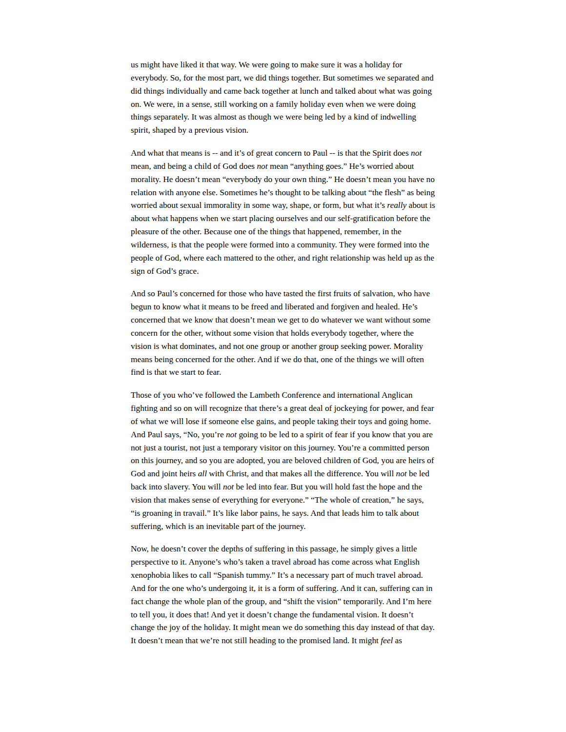us might have liked it that way. We were going to make sure it was a holiday for everybody. So, for the most part, we did things together. But sometimes we separated and did things individually and came back together at lunch and talked about what was going on. We were, in a sense, still working on a family holiday even when we were doing things separately. It was almost as though we were being led by a kind of indwelling spirit, shaped by a previous vision.
And what that means is -- and it’s of great concern to Paul -- is that the Spirit does not mean, and being a child of God does not mean “anything goes.” He’s worried about morality. He doesn’t mean “everybody do your own thing.” He doesn’t mean you have no relation with anyone else. Sometimes he’s thought to be talking about “the flesh” as being worried about sexual immorality in some way, shape, or form, but what it’s really about is about what happens when we start placing ourselves and our self-gratification before the pleasure of the other. Because one of the things that happened, remember, in the wilderness, is that the people were formed into a community. They were formed into the people of God, where each mattered to the other, and right relationship was held up as the sign of God’s grace.
And so Paul’s concerned for those who have tasted the first fruits of salvation, who have begun to know what it means to be freed and liberated and forgiven and healed. He’s concerned that we know that doesn’t mean we get to do whatever we want without some concern for the other, without some vision that holds everybody together, where the vision is what dominates, and not one group or another group seeking power. Morality means being concerned for the other. And if we do that, one of the things we will often find is that we start to fear.
Those of you who’ve followed the Lambeth Conference and international Anglican fighting and so on will recognize that there’s a great deal of jockeying for power, and fear of what we will lose if someone else gains, and people taking their toys and going home. And Paul says, “No, you’re not going to be led to a spirit of fear if you know that you are not just a tourist, not just a temporary visitor on this journey. You’re a committed person on this journey, and so you are adopted, you are beloved children of God, you are heirs of God and joint heirs all with Christ, and that makes all the difference. You will not be led back into slavery. You will not be led into fear. But you will hold fast the hope and the vision that makes sense of everything for everyone.” “The whole of creation,” he says, “is groaning in travail.” It’s like labor pains, he says. And that leads him to talk about suffering, which is an inevitable part of the journey.
Now, he doesn’t cover the depths of suffering in this passage, he simply gives a little perspective to it. Anyone’s who’s taken a travel abroad has come across what English xenophobia likes to call “Spanish tummy.” It’s a necessary part of much travel abroad. And for the one who’s undergoing it, it is a form of suffering. And it can, suffering can in fact change the whole plan of the group, and “shift the vision” temporarily. And I’m here to tell you, it does that! And yet it doesn’t change the fundamental vision. It doesn’t change the joy of the holiday. It might mean we do something this day instead of that day. It doesn’t mean that we’re not still heading to the promised land. It might feel as